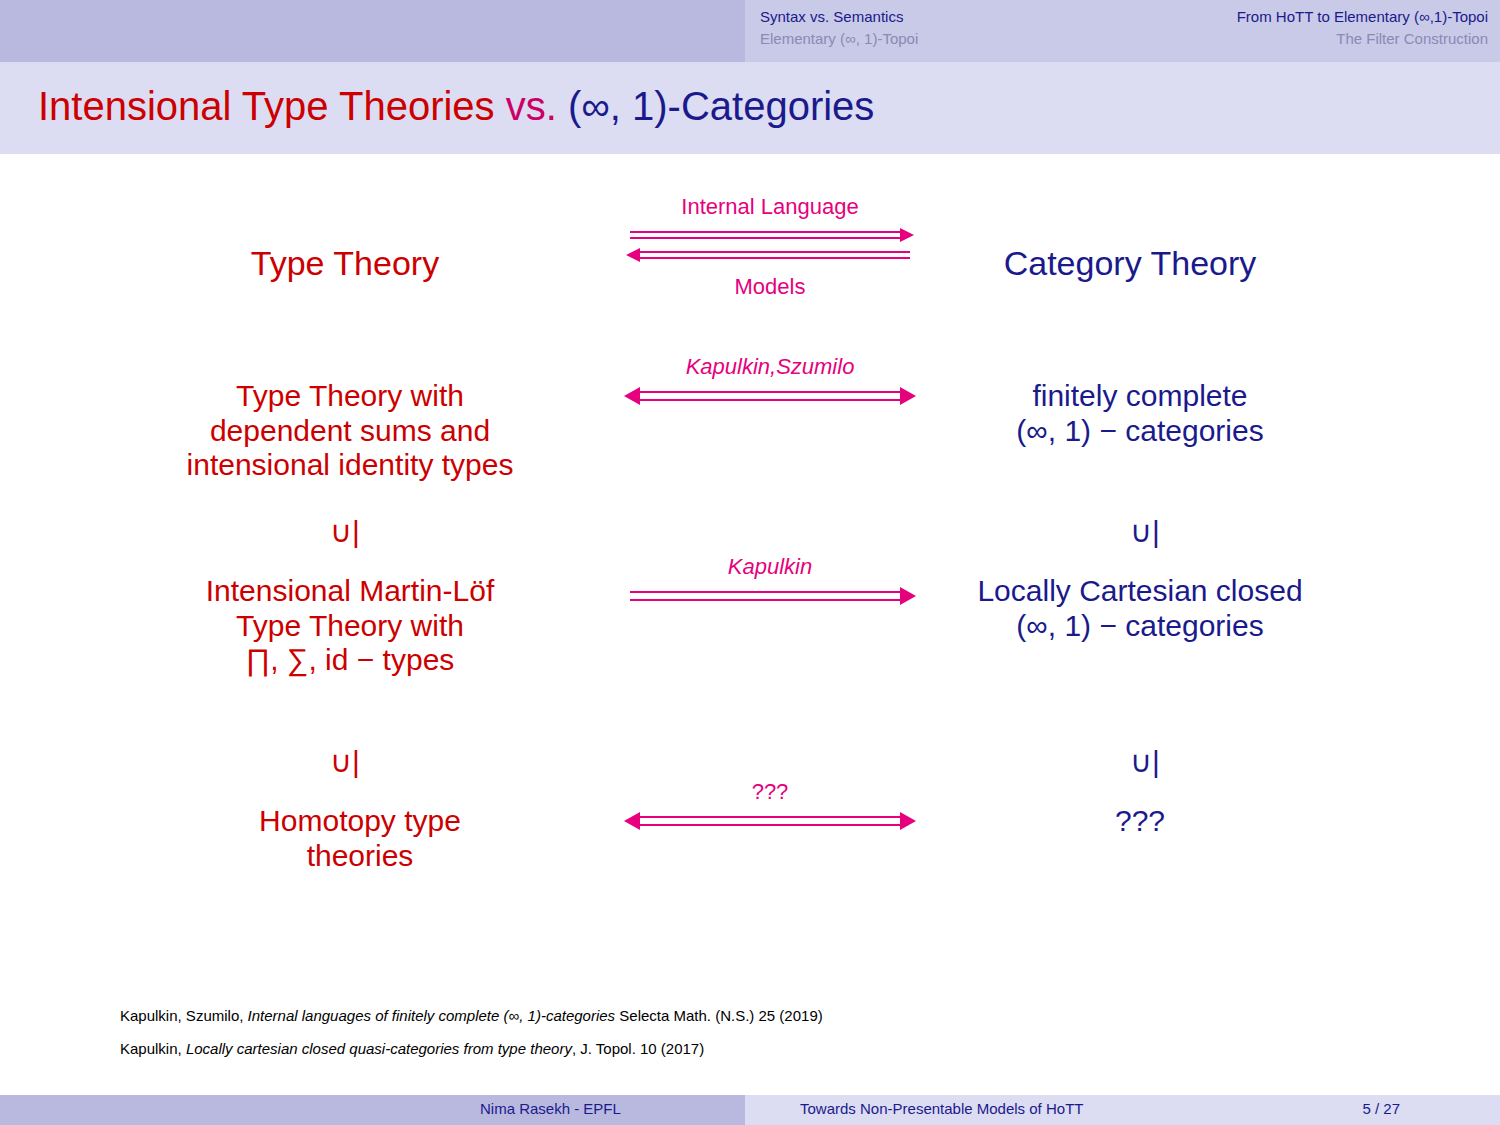From HoTT to Elementary (∞,1)-Topoi
The Filter Construction
Syntax vs. Semantics
Elementary (∞, 1)-Topoi
Intensional Type Theories vs. (∞, 1)-Categories
Type Theory
Category Theory
Internal Language Models
Type Theory with
dependent sums and
intensional identity types
finitely complete
(∞, 1) − categories
Kapulkin,Szumilo
∪|
∪|
Intensional Martin-Löf
Type Theory with
∏, ∑, id − types
Locally Cartesian closed
(∞, 1) − categories
Kapulkin
∪|
∪|
Homotopy type
theories
???
???
Kapulkin, Szumilo, Internal languages of finitely complete (∞, 1)-categories Selecta Math. (N.S.) 25 (2019)
Kapulkin, Locally cartesian closed quasi-categories from type theory, J. Topol. 10 (2017)
Nima Rasekh - EPFL Towards Non-Presentable Models of HoTT 5 / 27